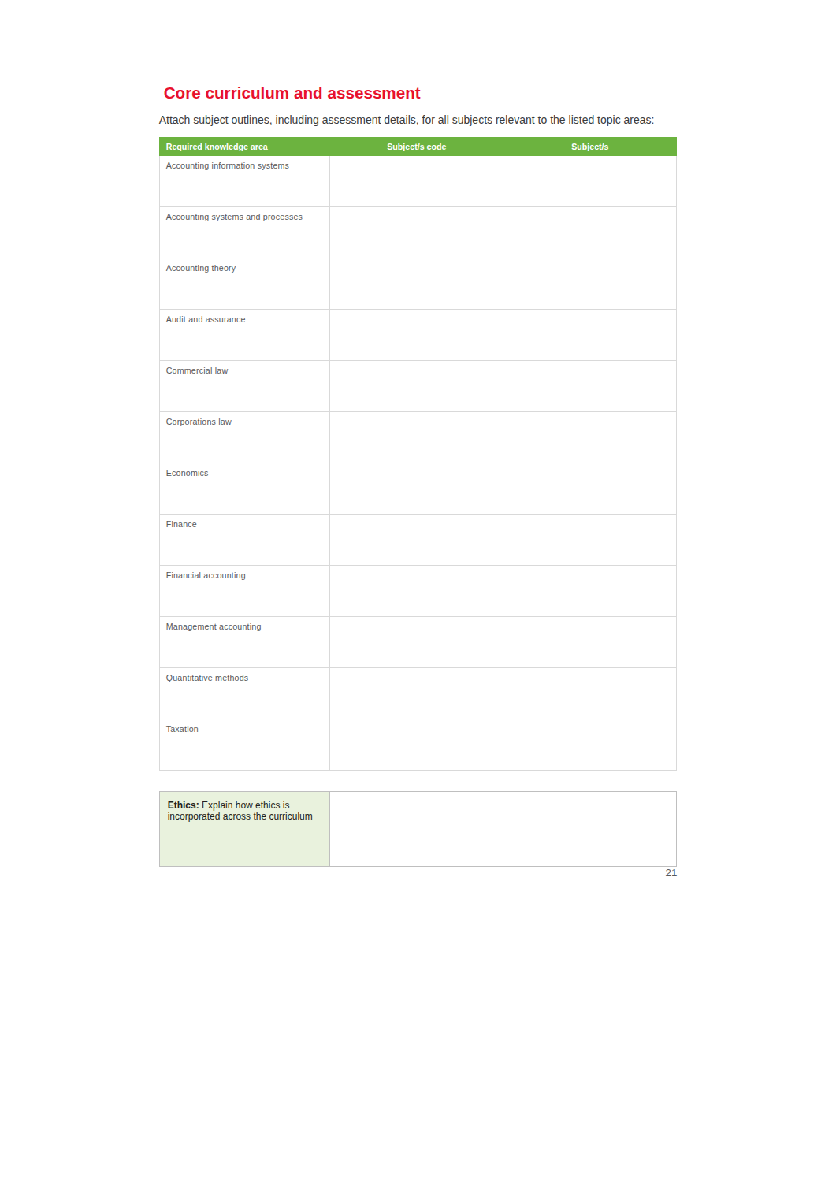Core curriculum and assessment
Attach subject outlines, including assessment details, for all subjects relevant to the listed topic areas:
| Required knowledge area | Subject/s code | Subject/s |
| --- | --- | --- |
| Accounting information systems | | |
| Accounting systems and processes | | |
| Accounting theory | | |
| Audit and assurance | | |
| Commercial law | | |
| Corporations law | | |
| Economics | | |
| Finance | | |
| Financial accounting | | |
| Management accounting | | |
| Quantitative methods | | |
| Taxation | | |
| Ethics: Explain how ethics is incorporated across the curriculum | | |
21